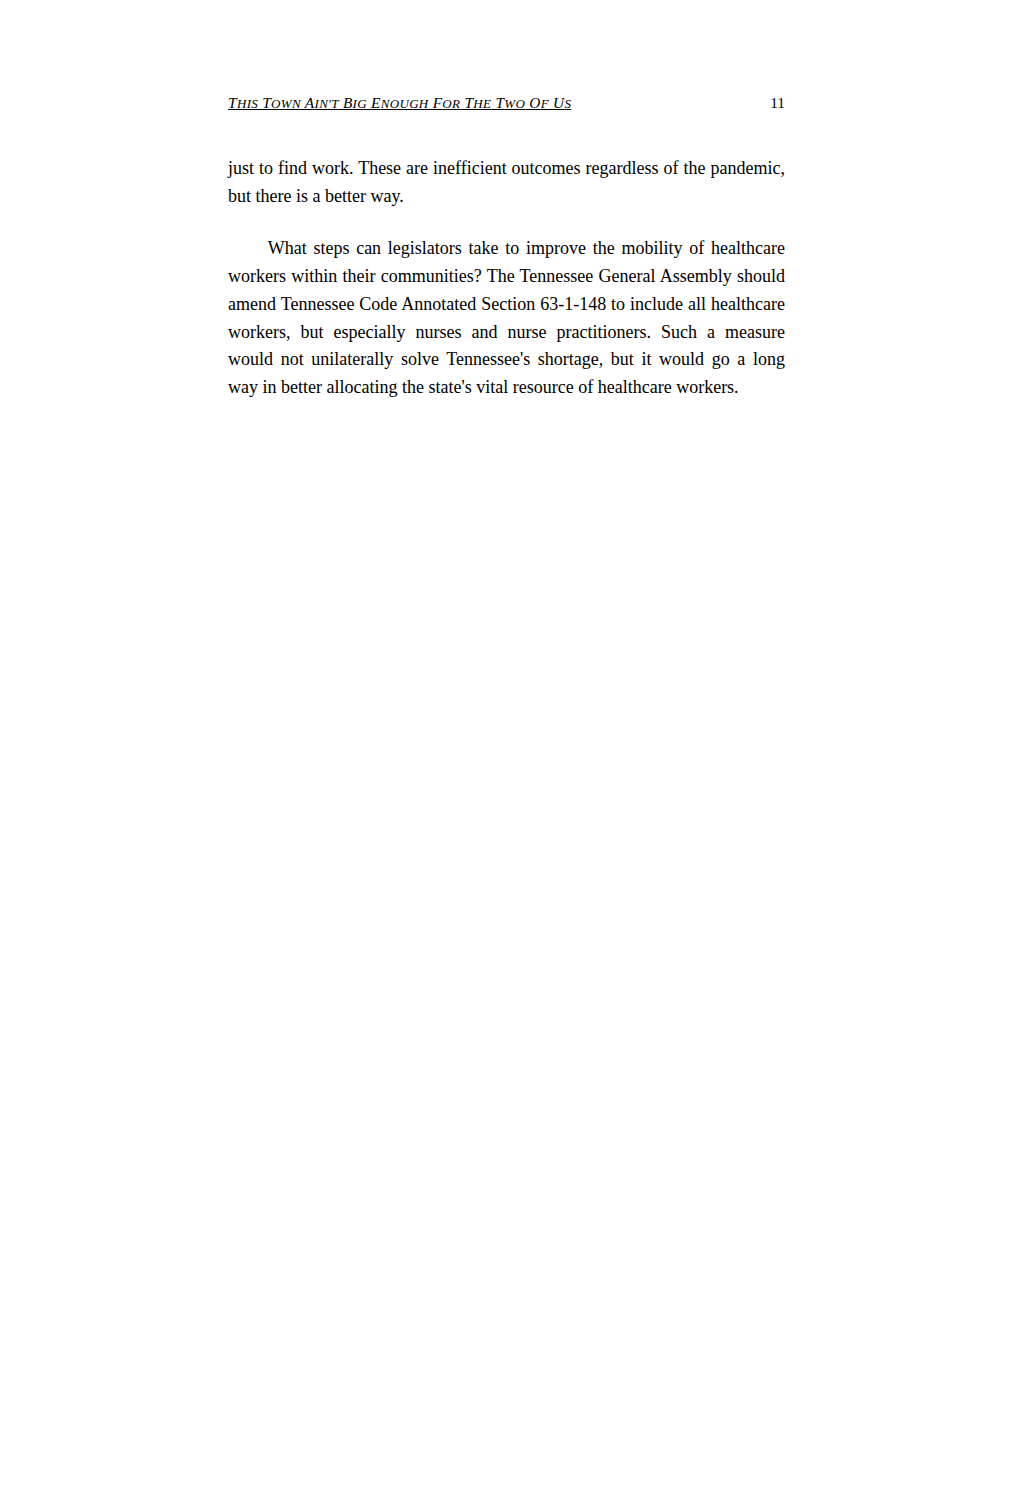THIS TOWN AIN'T BIG ENOUGH FOR THE TWO OF US 11
just to find work. These are inefficient outcomes regardless of the pandemic, but there is a better way.
What steps can legislators take to improve the mobility of healthcare workers within their communities? The Tennessee General Assembly should amend Tennessee Code Annotated Section 63-1-148 to include all healthcare workers, but especially nurses and nurse practitioners. Such a measure would not unilaterally solve Tennessee's shortage, but it would go a long way in better allocating the state's vital resource of healthcare workers.